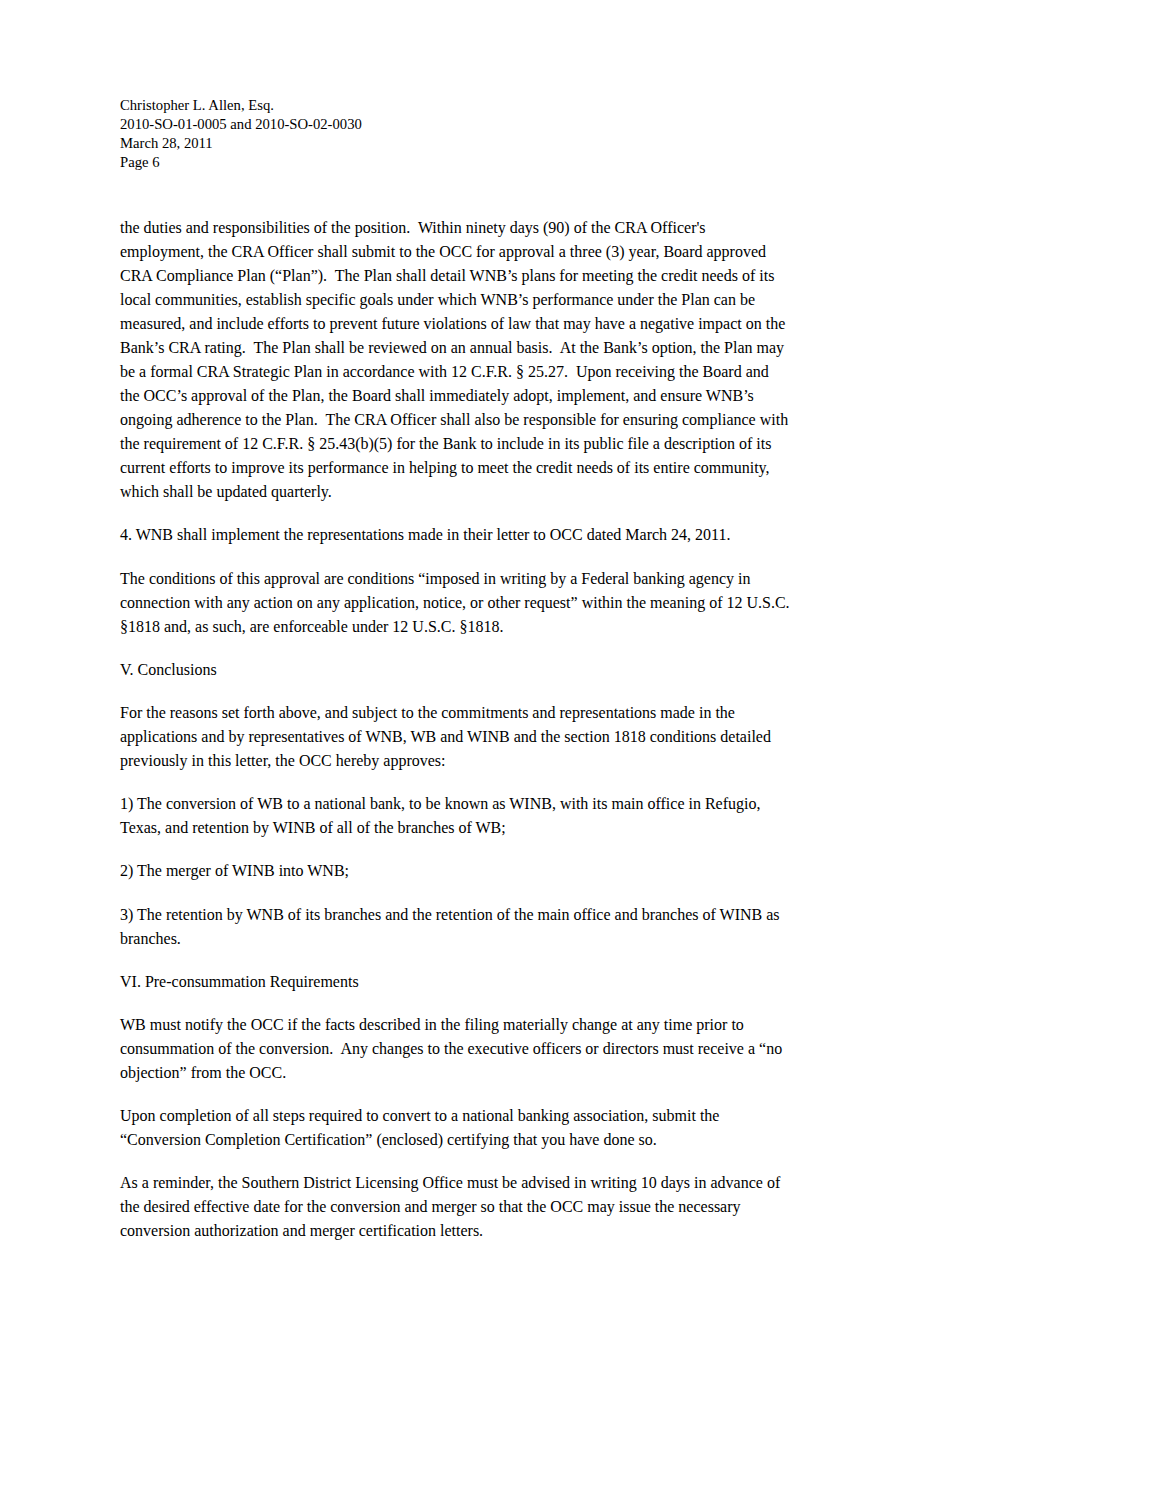Christopher L. Allen, Esq.
2010-SO-01-0005 and 2010-SO-02-0030
March 28, 2011
Page 6
the duties and responsibilities of the position. Within ninety days (90) of the CRA Officer's employment, the CRA Officer shall submit to the OCC for approval a three (3) year, Board approved CRA Compliance Plan (“Plan”). The Plan shall detail WNB’s plans for meeting the credit needs of its local communities, establish specific goals under which WNB’s performance under the Plan can be measured, and include efforts to prevent future violations of law that may have a negative impact on the Bank’s CRA rating. The Plan shall be reviewed on an annual basis. At the Bank’s option, the Plan may be a formal CRA Strategic Plan in accordance with 12 C.F.R. § 25.27. Upon receiving the Board and the OCC’s approval of the Plan, the Board shall immediately adopt, implement, and ensure WNB’s ongoing adherence to the Plan. The CRA Officer shall also be responsible for ensuring compliance with the requirement of 12 C.F.R. § 25.43(b)(5) for the Bank to include in its public file a description of its current efforts to improve its performance in helping to meet the credit needs of its entire community, which shall be updated quarterly.
4. WNB shall implement the representations made in their letter to OCC dated March 24, 2011.
The conditions of this approval are conditions “imposed in writing by a Federal banking agency in connection with any action on any application, notice, or other request” within the meaning of 12 U.S.C. §1818 and, as such, are enforceable under 12 U.S.C. §1818.
V. Conclusions
For the reasons set forth above, and subject to the commitments and representations made in the applications and by representatives of WNB, WB and WINB and the section 1818 conditions detailed previously in this letter, the OCC hereby approves:
1) The conversion of WB to a national bank, to be known as WINB, with its main office in Refugio, Texas, and retention by WINB of all of the branches of WB;
2) The merger of WINB into WNB;
3) The retention by WNB of its branches and the retention of the main office and branches of WINB as branches.
VI. Pre-consummation Requirements
WB must notify the OCC if the facts described in the filing materially change at any time prior to consummation of the conversion. Any changes to the executive officers or directors must receive a “no objection” from the OCC.
Upon completion of all steps required to convert to a national banking association, submit the “Conversion Completion Certification” (enclosed) certifying that you have done so.
As a reminder, the Southern District Licensing Office must be advised in writing 10 days in advance of the desired effective date for the conversion and merger so that the OCC may issue the necessary conversion authorization and merger certification letters.